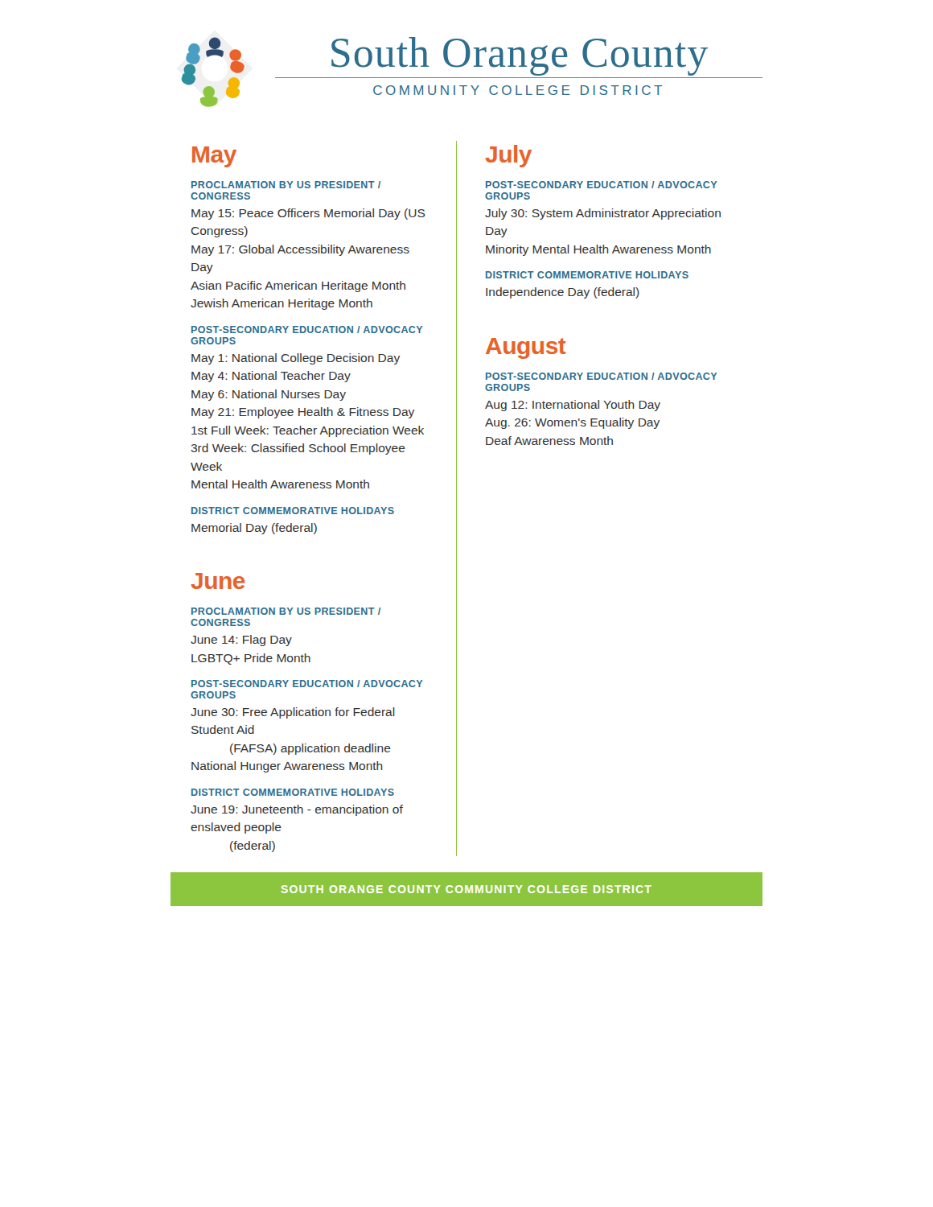South Orange County
Community College District
May
Proclamation by US President / Congress
May 15: Peace Officers Memorial Day (US Congress)
May 17: Global Accessibility Awareness Day
Asian Pacific American Heritage Month
Jewish American Heritage Month
Post-Secondary Education / Advocacy Groups
May 1: National College Decision Day
May 4: National Teacher Day
May 6: National Nurses Day
May 21: Employee Health & Fitness Day
1st Full Week: Teacher Appreciation Week
3rd Week: Classified School Employee Week
Mental Health Awareness Month
District Commemorative Holidays
Memorial Day (federal)
June
Proclamation by US President / Congress
June 14: Flag Day
LGBTQ+ Pride Month
Post-Secondary Education / Advocacy Groups
June 30: Free Application for Federal Student Aid(FAFSA) application deadline
National Hunger Awareness Month
District Commemorative Holidays
June 19: Juneteenth - emancipation of enslaved people(federal)
July
Post-Secondary Education / Advocacy Groups
July 30: System Administrator Appreciation Day
Minority Mental Health Awareness Month
District Commemorative Holidays
Independence Day (federal)
August
Post-Secondary Education / Advocacy Groups
Aug 12: International Youth Day
Aug. 26: Women's Equality Day
Deaf Awareness Month
South Orange County Community College District